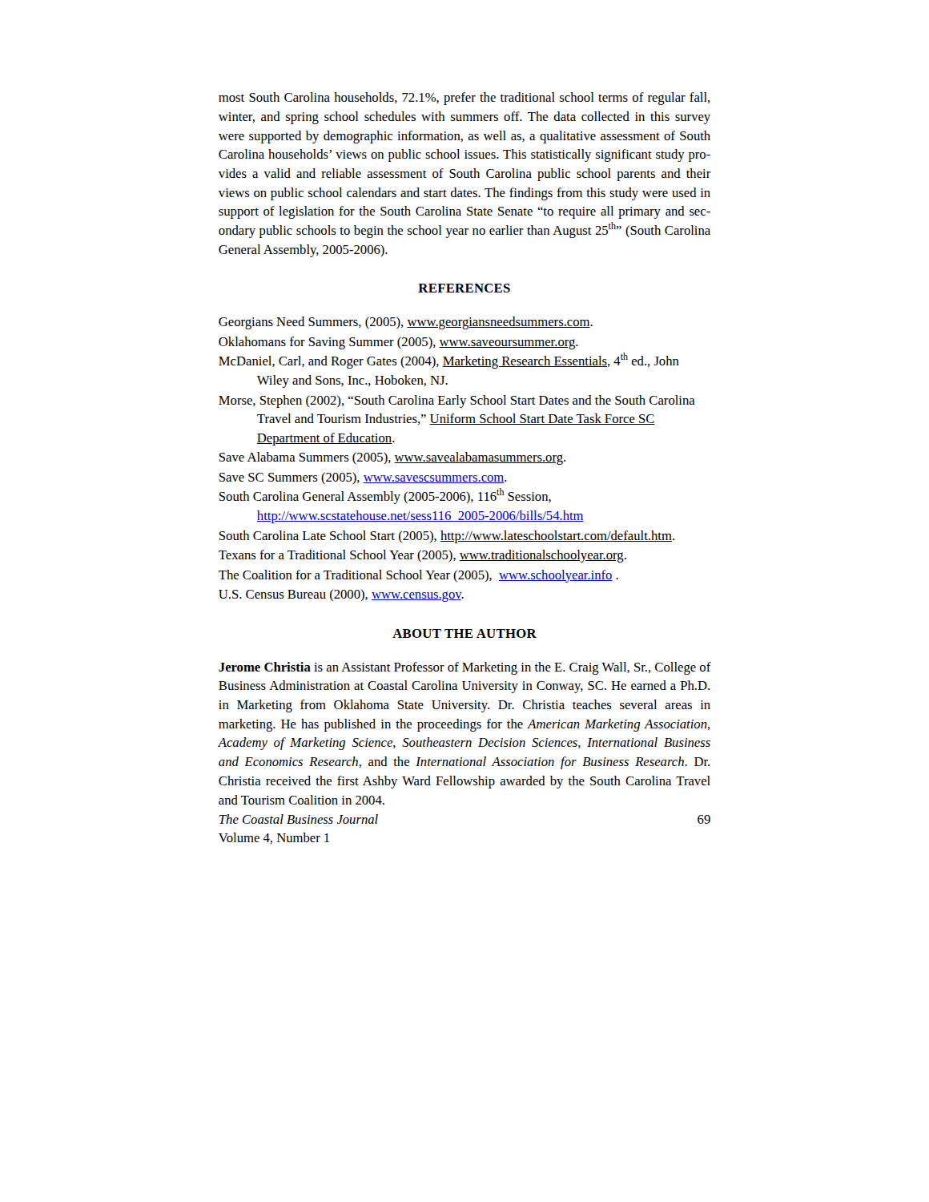most South Carolina households, 72.1%, prefer the traditional school terms of regular fall, winter, and spring school schedules with summers off. The data collected in this survey were supported by demographic information, as well as, a qualitative assessment of South Carolina households’ views on public school issues. This statistically significant study provides a valid and reliable assessment of South Carolina public school parents and their views on public school calendars and start dates. The findings from this study were used in support of legislation for the South Carolina State Senate “to require all primary and secondary public schools to begin the school year no earlier than August 25th” (South Carolina General Assembly, 2005-2006).
REFERENCES
Georgians Need Summers, (2005), www.georgiansneedsummers.com.
Oklahomans for Saving Summer (2005), www.saveoursummer.org.
McDaniel, Carl, and Roger Gates (2004), Marketing Research Essentials, 4th ed., John Wiley and Sons, Inc., Hoboken, NJ.
Morse, Stephen (2002), “South Carolina Early School Start Dates and the South Carolina Travel and Tourism Industries,” Uniform School Start Date Task Force SC Department of Education.
Save Alabama Summers (2005), www.savealabamasummers.org.
Save SC Summers (2005), www.savescsummers.com.
South Carolina General Assembly (2005-2006), 116th Session,
http://www.scstatehouse.net/sess116_2005-2006/bills/54.htm
South Carolina Late School Start (2005), http://www.lateschoolstart.com/default.htm.
Texans for a Traditional School Year (2005), www.traditionalschoolyear.org.
The Coalition for a Traditional School Year (2005), www.schoolyear.info .
U.S. Census Bureau (2000), www.census.gov.
ABOUT THE AUTHOR
Jerome Christia is an Assistant Professor of Marketing in the E. Craig Wall, Sr., College of Business Administration at Coastal Carolina University in Conway, SC. He earned a Ph.D. in Marketing from Oklahoma State University. Dr. Christia teaches several areas in marketing. He has published in the proceedings for the American Marketing Association, Academy of Marketing Science, Southeastern Decision Sciences, International Business and Economics Research, and the International Association for Business Research. Dr. Christia received the first Ashby Ward Fellowship awarded by the South Carolina Travel and Tourism Coalition in 2004.
The Coastal Business Journal 69
Volume 4, Number 1